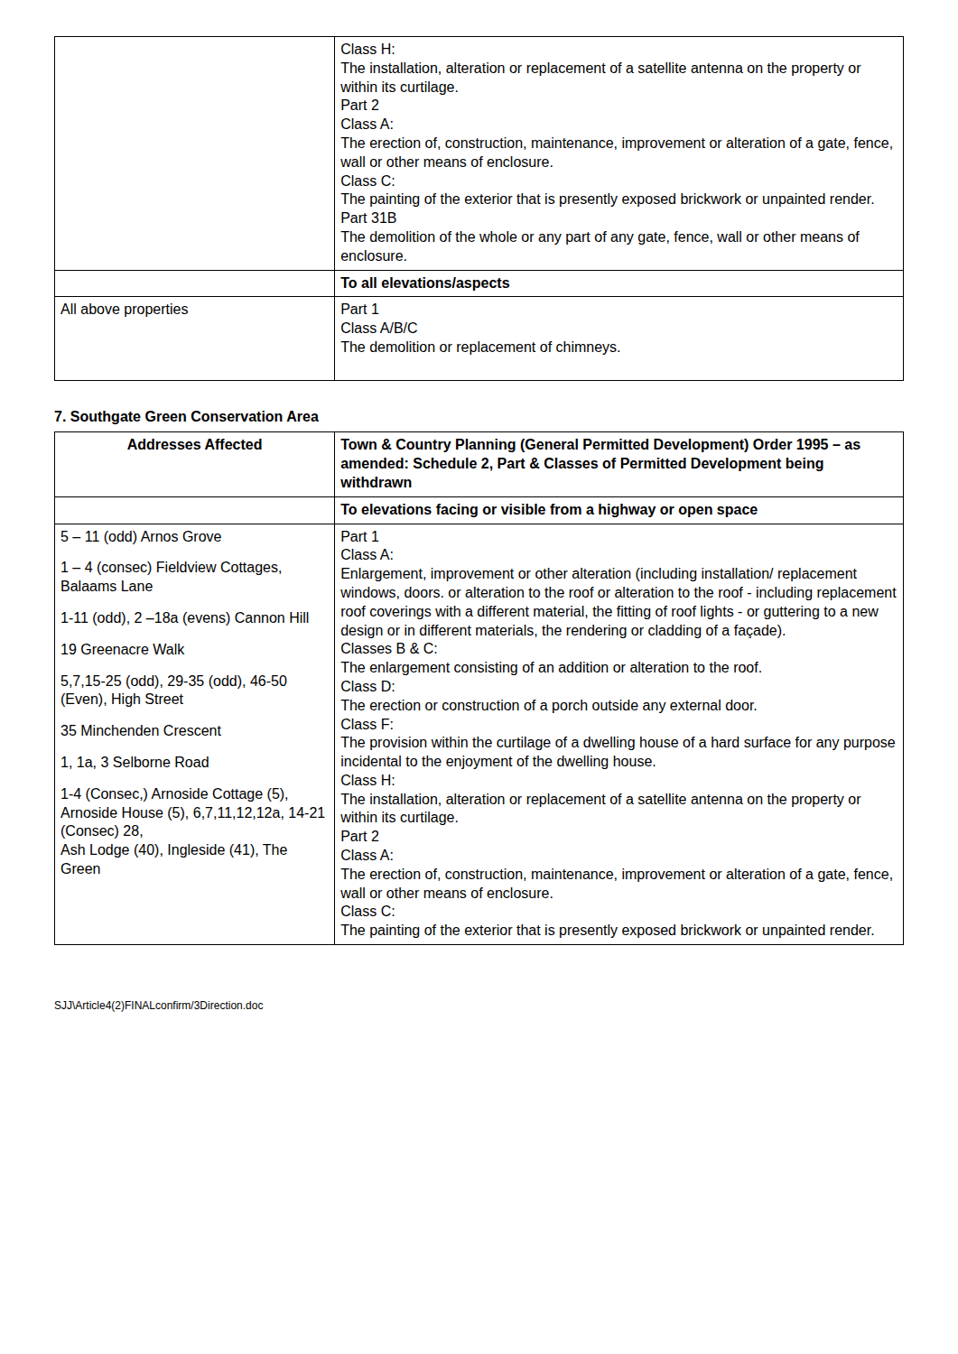| | Class H: The installation, alteration or replacement of a satellite antenna on the property or within its curtilage. Part 2 Class A: The erection of, construction, maintenance, improvement or alteration of a gate, fence, wall or other means of enclosure. Class C: The painting of the exterior that is presently exposed brickwork or unpainted render. Part 31B The demolition of the whole or any part of any gate, fence, wall or other means of enclosure. |
| | To all elevations/aspects |
| All above properties | Part 1 Class A/B/C The demolition or replacement of chimneys. |
7. Southgate Green Conservation Area
| Addresses Affected | Town & Country Planning (General Permitted Development) Order 1995 – as amended: Schedule 2, Part & Classes of Permitted Development being withdrawn |
| | To elevations facing or visible from a highway or open space |
| 5 – 11 (odd) Arnos Grove 1 – 4 (consec) Fieldview Cottages, Balaams Lane 1-11 (odd), 2 –18a (evens) Cannon Hill 19 Greenacre Walk 5,7,15-25 (odd), 29-35 (odd), 46-50 (Even), High Street 35 Minchenden Crescent 1, 1a, 3 Selborne Road 1-4 (Consec,) Arnoside Cottage (5), Arnoside House (5), 6,7,11,12,12a, 14-21 (Consec) 28, Ash Lodge (40), Ingleside (41), The Green | Part 1 Class A: Enlargement, improvement or other alteration (including installation/ replacement windows, doors. or alteration to the roof or alteration to the roof - including replacement roof coverings with a different material, the fitting of roof lights - or guttering to a new design or in different materials, the rendering or cladding of a façade). Classes B & C: The enlargement consisting of an addition or alteration to the roof. Class D: The erection or construction of a porch outside any external door. Class F: The provision within the curtilage of a dwelling house of a hard surface for any purpose incidental to the enjoyment of the dwelling house. Class H: The installation, alteration or replacement of a satellite antenna on the property or within its curtilage. Part 2 Class A: The erection of, construction, maintenance, improvement or alteration of a gate, fence, wall or other means of enclosure. Class C: The painting of the exterior that is presently exposed brickwork or unpainted render. |
SJJ\Article4(2)FINALconfirm/3Direction.doc